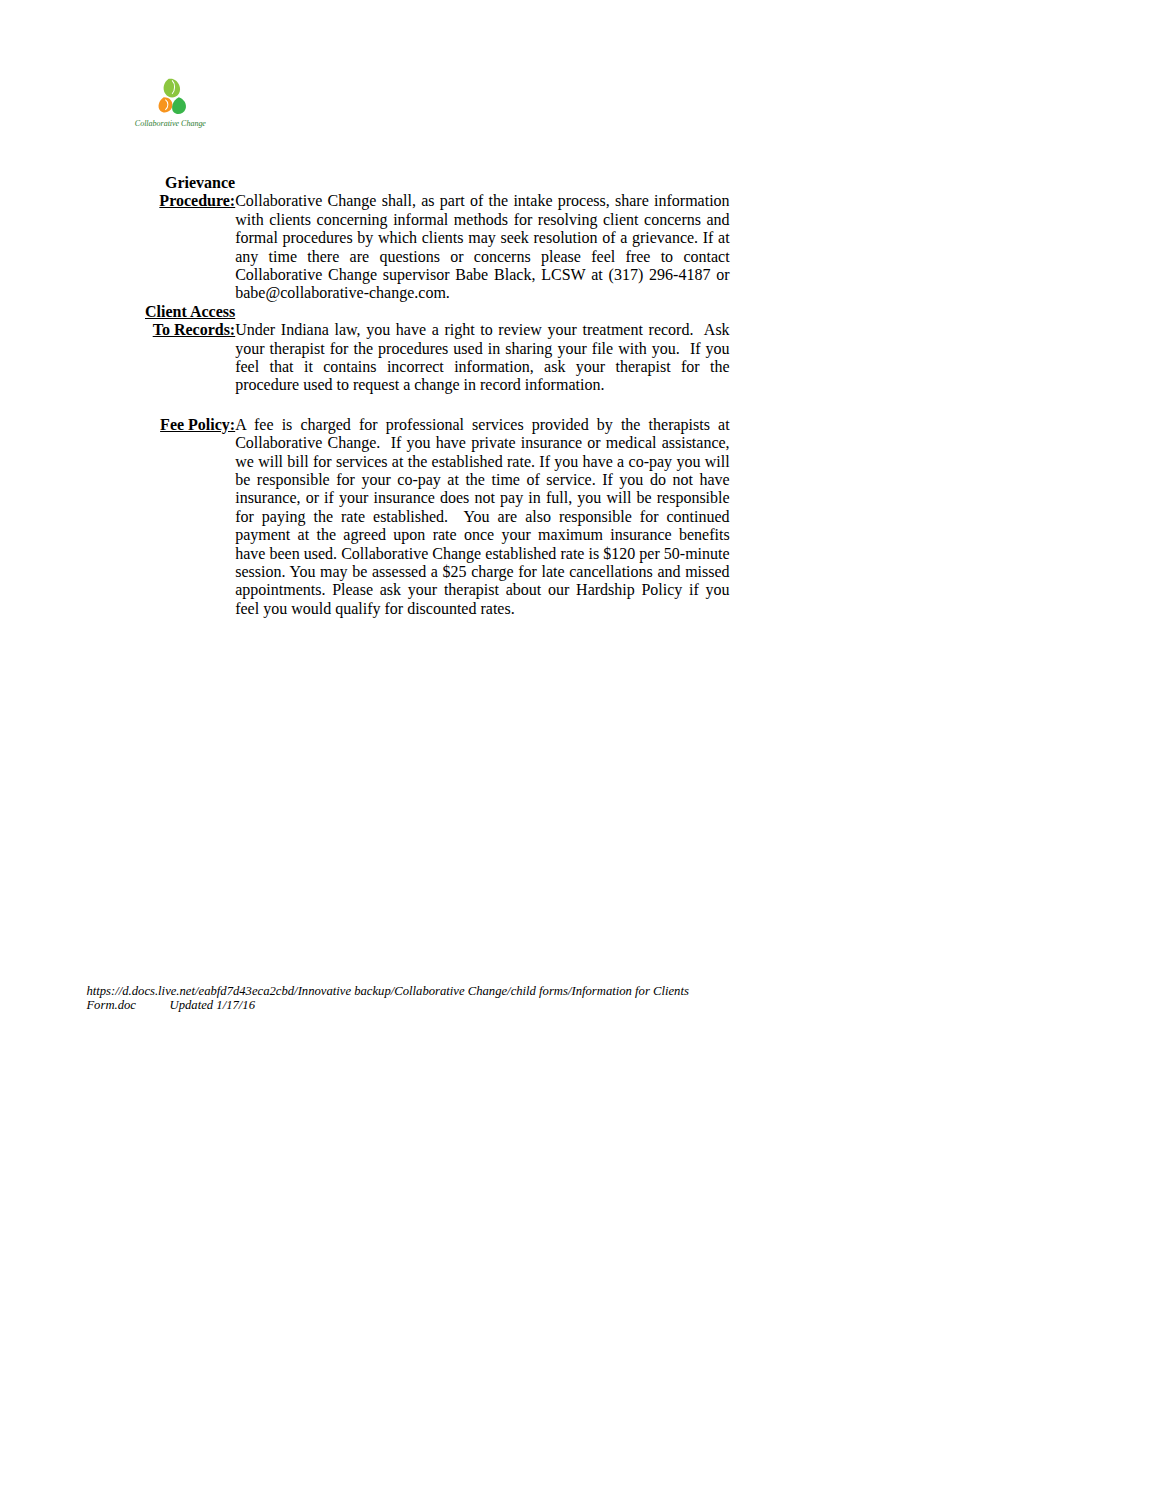Collaborative Change
| Grievance | |
| Procedure: | Collaborative Change shall, as part of the intake process, share information with clients concerning informal methods for resolving client concerns and formal procedures by which clients may seek resolution of a grievance. If at any time there are questions or concerns please feel free to contact Collaborative Change supervisor Babe Black, LCSW at (317) 296-4187 or babe@collaborative-change.com. |
| Client Access | |
| To Records: | Under Indiana law, you have a right to review your treatment record. Ask your therapist for the procedures used in sharing your file with you. If you feel that it contains incorrect information, ask your therapist for the procedure used to request a change in record information. |
| Fee Policy: | A fee is charged for professional services provided by the therapists at Collaborative Change. If you have private insurance or medical assistance, we will bill for services at the established rate. If you have a co-pay you will be responsible for your co-pay at the time of service. If you do not have insurance, or if your insurance does not pay in full, you will be responsible for paying the rate established. You are also responsible for continued payment at the agreed upon rate once your maximum insurance benefits have been used. Collaborative Change established rate is $120 per 50-minute session. You may be assessed a $25 charge for late cancellations and missed appointments. Please ask your therapist about our Hardship Policy if you feel you would qualify for discounted rates. |
https://d.docs.live.net/eabfd7d43eca2cbd/Innovative backup/Collaborative Change/child forms/Information for Clients Form.doc Updated 1/17/16